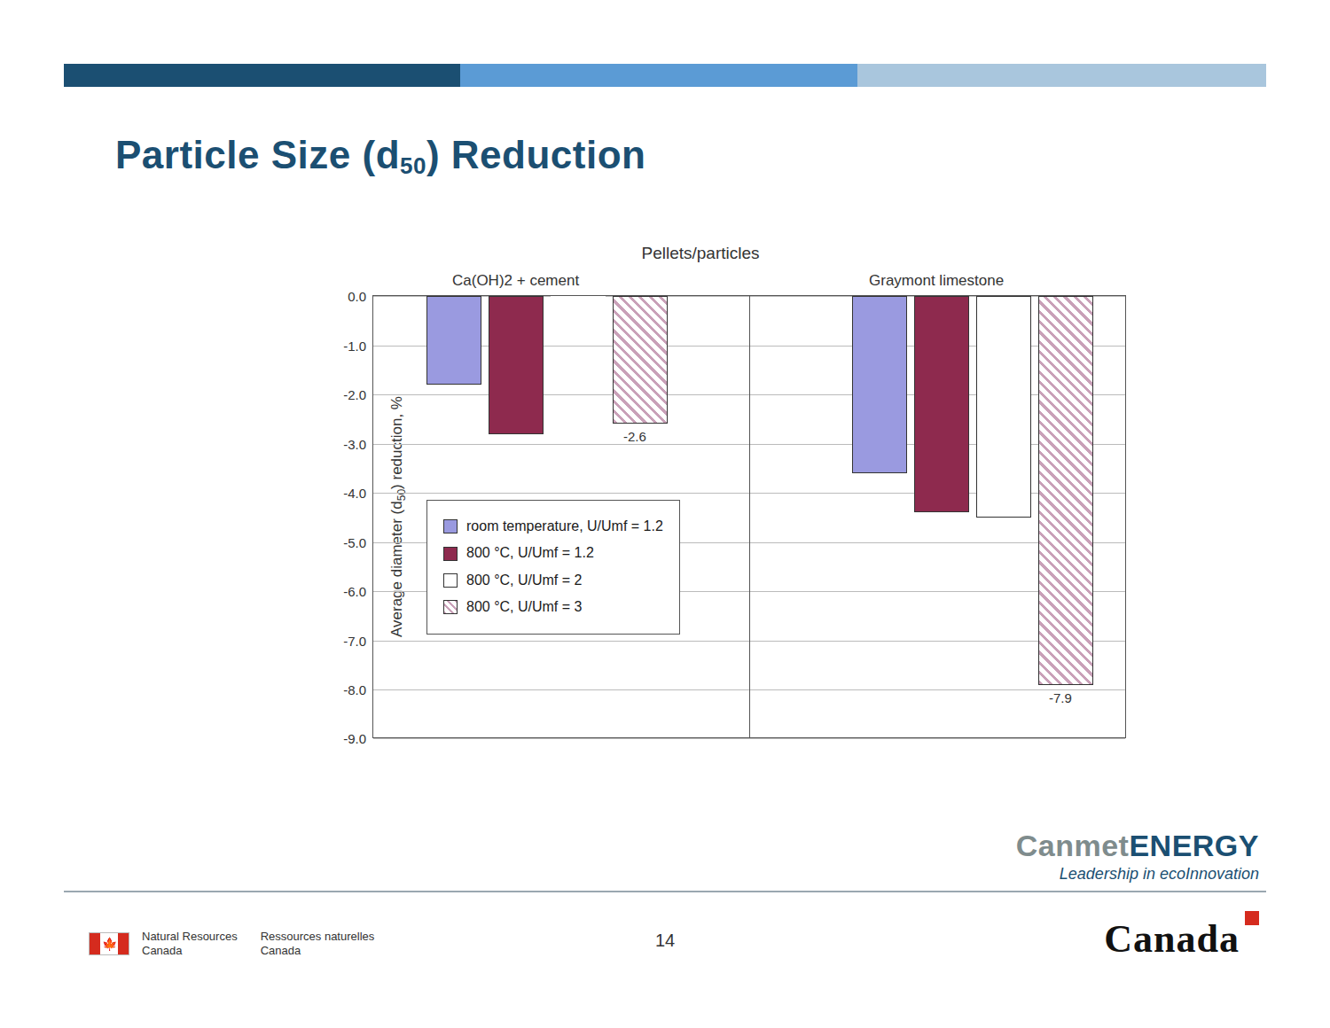Particle Size (d50) Reduction
Pellets/particles
Ca(OH)2 + cement Graymont limestone
Average diameter (d50) reduction, %
0.0
-1.0
-2.0
-3.0
-4.0
-5.0
-6.0
-7.0
-8.0
-9.0
-2.6
-7.9
room temperature, U/Umf = 1.2
800 °C, U/Umf = 1.2
800 °C, U/Umf = 2
800 °C, U/Umf = 3
CanmetENERGY
Leadership in ecoInnovation
Canada
🍁
Natural Resources
Canada
Ressources naturelles
Canada
14